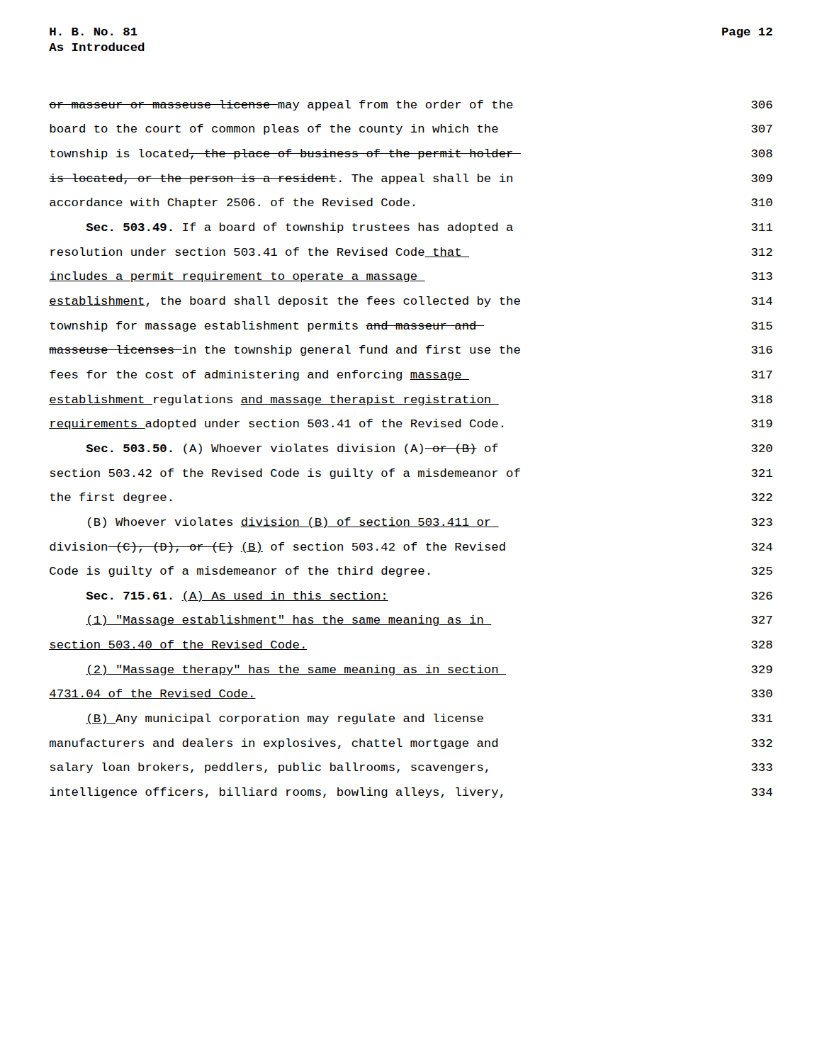H. B. No. 81 As Introduced
Page 12
or masseur or masseuse license may appeal from the order of the 306
board to the court of common pleas of the county in which the 307
township is located, the place of business of the permit holder 308
is located, or the person is a resident. The appeal shall be in 309
accordance with Chapter 2506. of the Revised Code. 310
Sec. 503.49. If a board of township trustees has adopted a 311
resolution under section 503.41 of the Revised Code that 312
includes a permit requirement to operate a massage 313
establishment, the board shall deposit the fees collected by the 314
township for massage establishment permits and masseur and 315
masseuse licenses in the township general fund and first use the 316
fees for the cost of administering and enforcing massage 317
establishment regulations and massage therapist registration 318
requirements adopted under section 503.41 of the Revised Code. 319
Sec. 503.50. (A) Whoever violates division (A) or (B) of 320
section 503.42 of the Revised Code is guilty of a misdemeanor of 321
the first degree. 322
(B) Whoever violates division (B) of section 503.411 or 323
division (C), (D), or (E) (B) of section 503.42 of the Revised 324
Code is guilty of a misdemeanor of the third degree. 325
Sec. 715.61. (A) As used in this section: 326
(1) "Massage establishment" has the same meaning as in 327
section 503.40 of the Revised Code. 328
(2) "Massage therapy" has the same meaning as in section 329
4731.04 of the Revised Code. 330
(B) Any municipal corporation may regulate and license 331
manufacturers and dealers in explosives, chattel mortgage and 332
salary loan brokers, peddlers, public ballrooms, scavengers, 333
intelligence officers, billiard rooms, bowling alleys, livery, 334